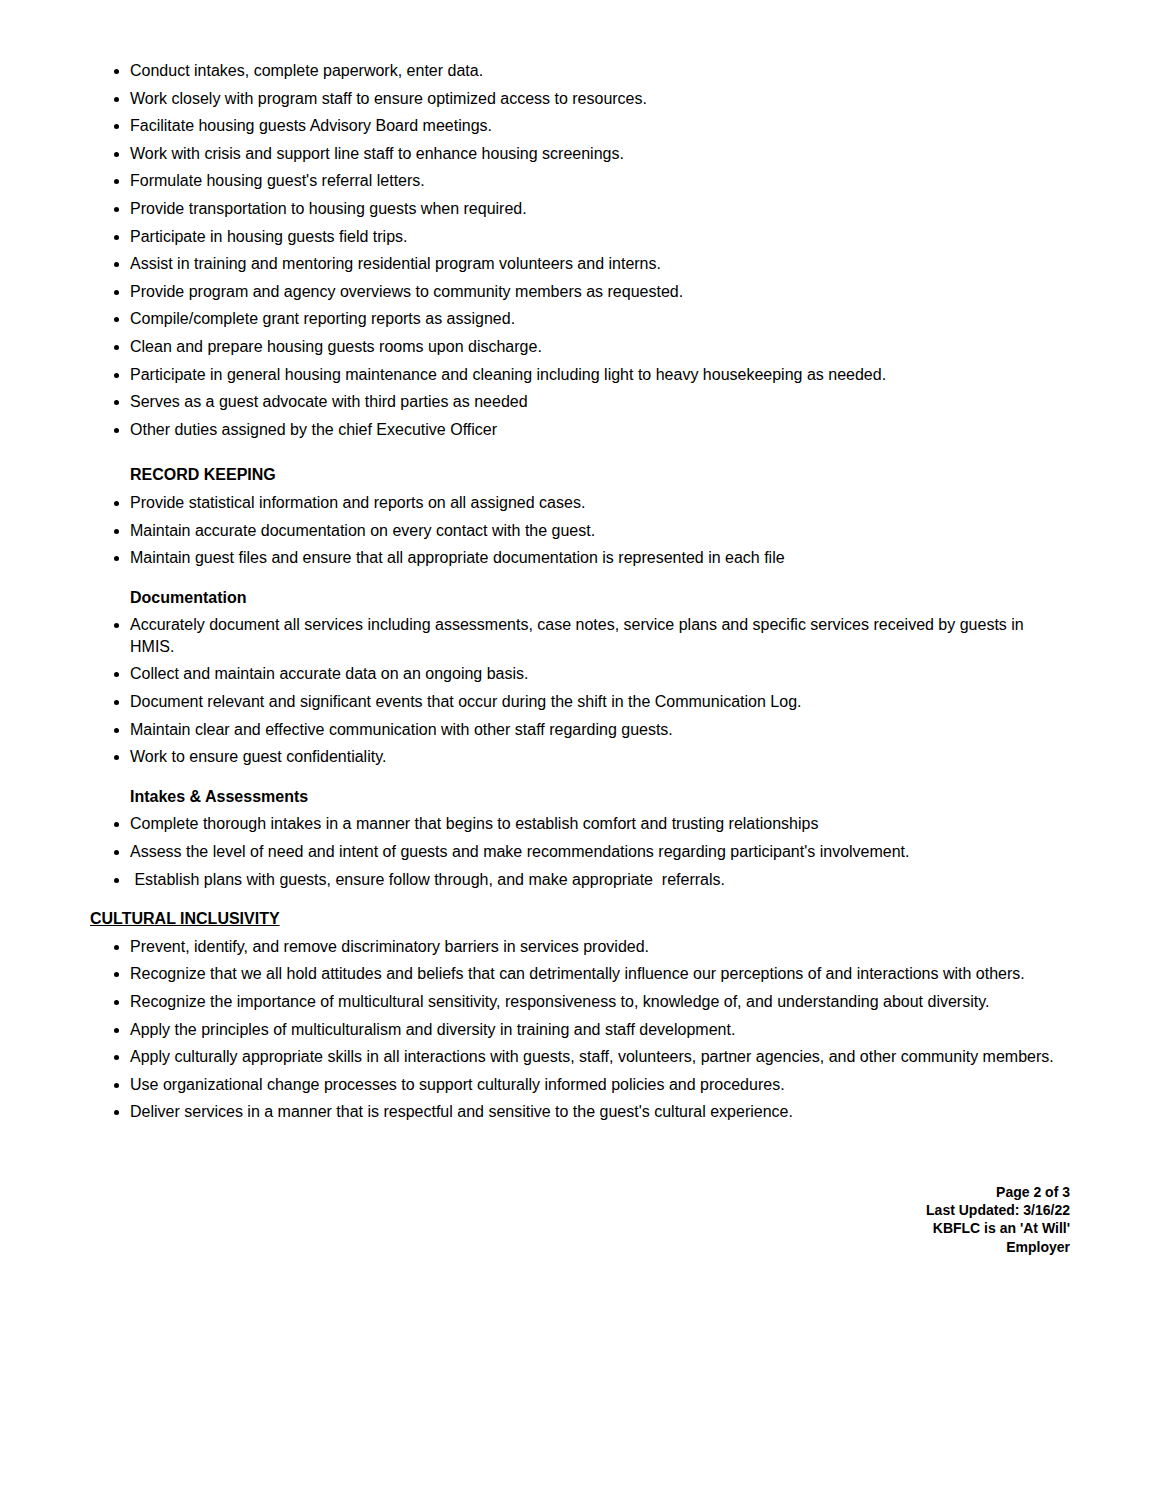Conduct intakes, complete paperwork, enter data.
Work closely with program staff to ensure optimized access to resources.
Facilitate housing guests Advisory Board meetings.
Work with crisis and support line staff to enhance housing screenings.
Formulate housing guest's referral letters.
Provide transportation to housing guests when required.
Participate in housing guests field trips.
Assist in training and mentoring residential program volunteers and interns.
Provide program and agency overviews to community members as requested.
Compile/complete grant reporting reports as assigned.
Clean and prepare housing guests rooms upon discharge.
Participate in general housing maintenance and cleaning including light to heavy housekeeping as needed.
Serves as a guest advocate with third parties as needed
Other duties assigned by the chief Executive Officer
RECORD KEEPING
Provide statistical information and reports on all assigned cases.
Maintain accurate documentation on every contact with the guest.
Maintain guest files and ensure that all appropriate documentation is represented in each file
Documentation
Accurately document all services including assessments, case notes, service plans and specific services received by guests in HMIS.
Collect and maintain accurate data on an ongoing basis.
Document relevant and significant events that occur during the shift in the Communication Log.
Maintain clear and effective communication with other staff regarding guests.
Work to ensure guest confidentiality.
Intakes & Assessments
Complete thorough intakes in a manner that begins to establish comfort and trusting relationships
Assess the level of need and intent of guests and make recommendations regarding participant's involvement.
Establish plans with guests, ensure follow through, and make appropriate referrals.
CULTURAL INCLUSIVITY
Prevent, identify, and remove discriminatory barriers in services provided.
Recognize that we all hold attitudes and beliefs that can detrimentally influence our perceptions of and interactions with others.
Recognize the importance of multicultural sensitivity, responsiveness to, knowledge of, and understanding about diversity.
Apply the principles of multiculturalism and diversity in training and staff development.
Apply culturally appropriate skills in all interactions with guests, staff, volunteers, partner agencies, and other community members.
Use organizational change processes to support culturally informed policies and procedures.
Deliver services in a manner that is respectful and sensitive to the guest's cultural experience.
Page 2 of 3
Last Updated: 3/16/22
KBFLC is an 'At Will'
Employer